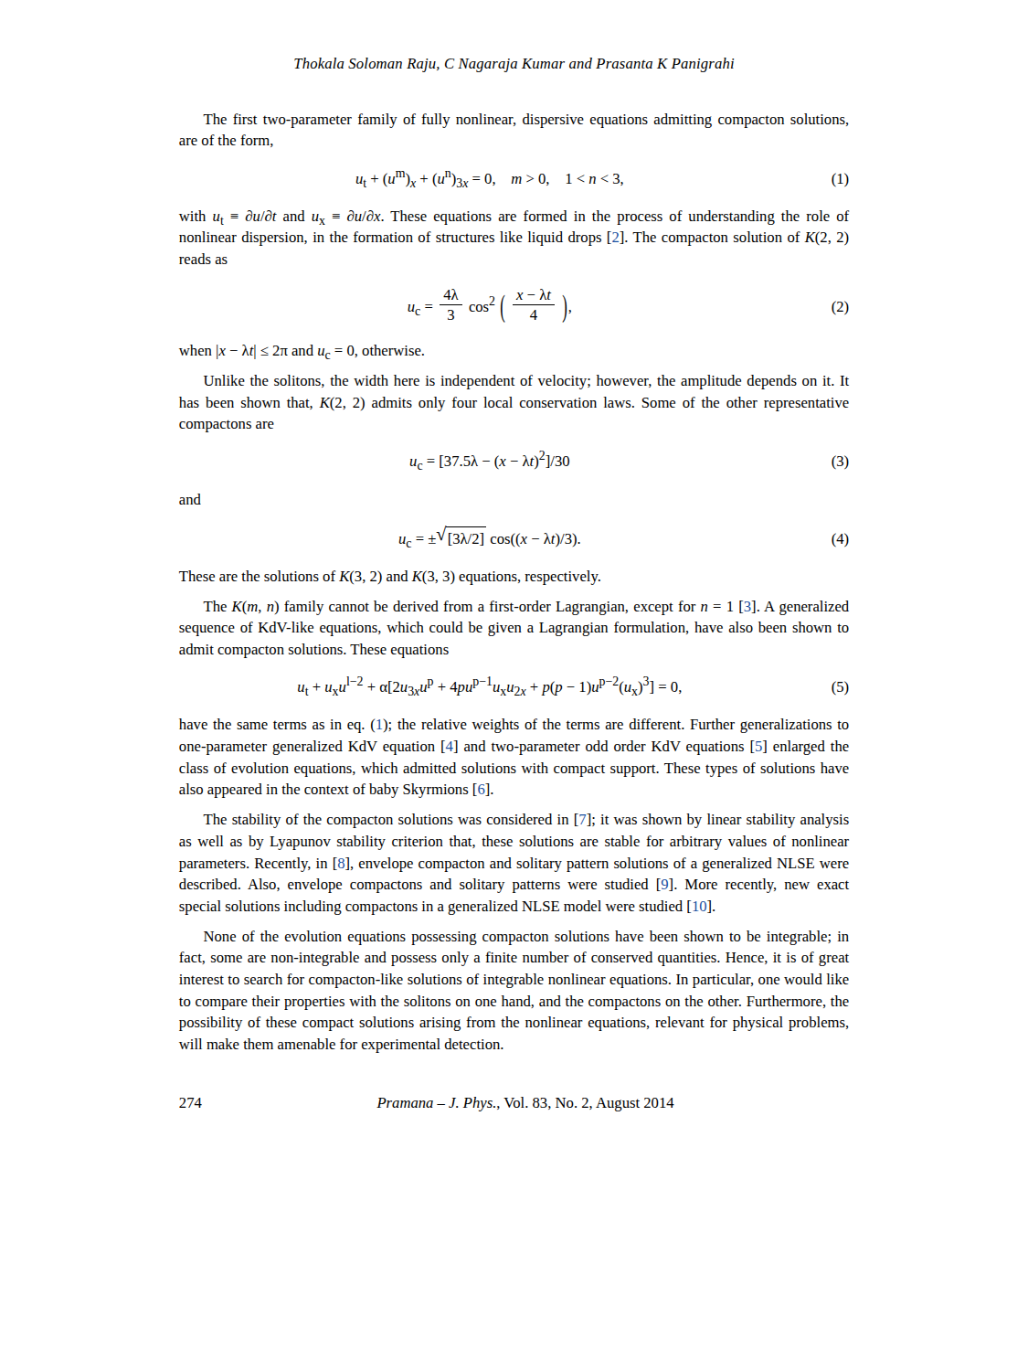Thokala Soloman Raju, C Nagaraja Kumar and Prasanta K Panigrahi
The first two-parameter family of fully nonlinear, dispersive equations admitting compacton solutions, are of the form,
ut + (um)x + (un)3x = 0, m > 0, 1 < n < 3,
(1)
with ut ≡ ∂u/∂t and ux ≡ ∂u/∂x. These equations are formed in the process of understanding the role of nonlinear dispersion, in the formation of structures like liquid drops [2]. The compacton solution of K(2, 2) reads as
uc = 4λ 3 cos2 ( x − λt 4 ),
(2)
when |x − λt| ≤ 2π and uc = 0, otherwise.
Unlike the solitons, the width here is independent of velocity; however, the amplitude depends on it. It has been shown that, K(2, 2) admits only four local conservation laws. Some of the other representative compactons are
uc = [37.5λ − (x − λt)2]/30
(3)
and
uc = ±[3λ/2] cos((x − λt)/3).
(4)
These are the solutions of K(3, 2) and K(3, 3) equations, respectively.
The K(m, n) family cannot be derived from a first-order Lagrangian, except for n = 1 [3]. A generalized sequence of KdV-like equations, which could be given a Lagrangian formulation, have also been shown to admit compacton solutions. These equations
ut + uxul−2 + α[2u3xup + 4pup−1uxu2x + p(p − 1)up−2(ux)3] = 0,
(5)
have the same terms as in eq. (1); the relative weights of the terms are different. Further generalizations to one-parameter generalized KdV equation [4] and two-parameter odd order KdV equations [5] enlarged the class of evolution equations, which admitted solutions with compact support. These types of solutions have also appeared in the context of baby Skyrmions [6].
The stability of the compacton solutions was considered in [7]; it was shown by linear stability analysis as well as by Lyapunov stability criterion that, these solutions are stable for arbitrary values of nonlinear parameters. Recently, in [8], envelope compacton and solitary pattern solutions of a generalized NLSE were described. Also, envelope compactons and solitary patterns were studied [9]. More recently, new exact special solutions including compactons in a generalized NLSE model were studied [10].
None of the evolution equations possessing compacton solutions have been shown to be integrable; in fact, some are non-integrable and possess only a finite number of conserved quantities. Hence, it is of great interest to search for compacton-like solutions of integrable nonlinear equations. In particular, one would like to compare their properties with the solitons on one hand, and the compactons on the other. Furthermore, the possibility of these compact solutions arising from the nonlinear equations, relevant for physical problems, will make them amenable for experimental detection.
274
Pramana – J. Phys., Vol. 83, No. 2, August 2014